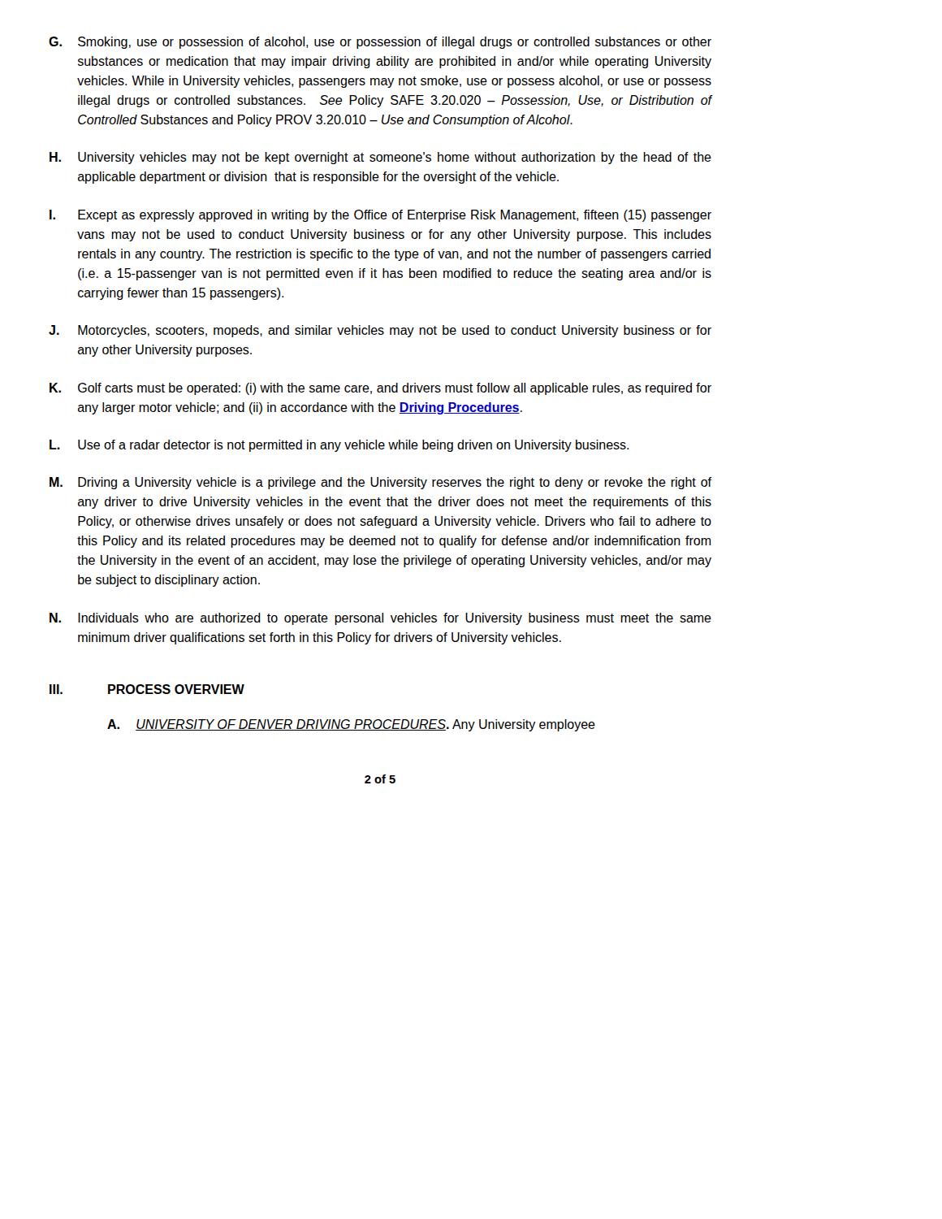G. Smoking, use or possession of alcohol, use or possession of illegal drugs or controlled substances or other substances or medication that may impair driving ability are prohibited in and/or while operating University vehicles. While in University vehicles, passengers may not smoke, use or possess alcohol, or use or possess illegal drugs or controlled substances. See Policy SAFE 3.20.020 – Possession, Use, or Distribution of Controlled Substances and Policy PROV 3.20.010 – Use and Consumption of Alcohol.
H. University vehicles may not be kept overnight at someone's home without authorization by the head of the applicable department or division that is responsible for the oversight of the vehicle.
I. Except as expressly approved in writing by the Office of Enterprise Risk Management, fifteen (15) passenger vans may not be used to conduct University business or for any other University purpose. This includes rentals in any country. The restriction is specific to the type of van, and not the number of passengers carried (i.e. a 15-passenger van is not permitted even if it has been modified to reduce the seating area and/or is carrying fewer than 15 passengers).
J. Motorcycles, scooters, mopeds, and similar vehicles may not be used to conduct University business or for any other University purposes.
K. Golf carts must be operated: (i) with the same care, and drivers must follow all applicable rules, as required for any larger motor vehicle; and (ii) in accordance with the Driving Procedures.
L. Use of a radar detector is not permitted in any vehicle while being driven on University business.
M. Driving a University vehicle is a privilege and the University reserves the right to deny or revoke the right of any driver to drive University vehicles in the event that the driver does not meet the requirements of this Policy, or otherwise drives unsafely or does not safeguard a University vehicle. Drivers who fail to adhere to this Policy and its related procedures may be deemed not to qualify for defense and/or indemnification from the University in the event of an accident, may lose the privilege of operating University vehicles, and/or may be subject to disciplinary action.
N. Individuals who are authorized to operate personal vehicles for University business must meet the same minimum driver qualifications set forth in this Policy for drivers of University vehicles.
III. PROCESS OVERVIEW
A. UNIVERSITY OF DENVER DRIVING PROCEDURES. Any University employee
2 of 5